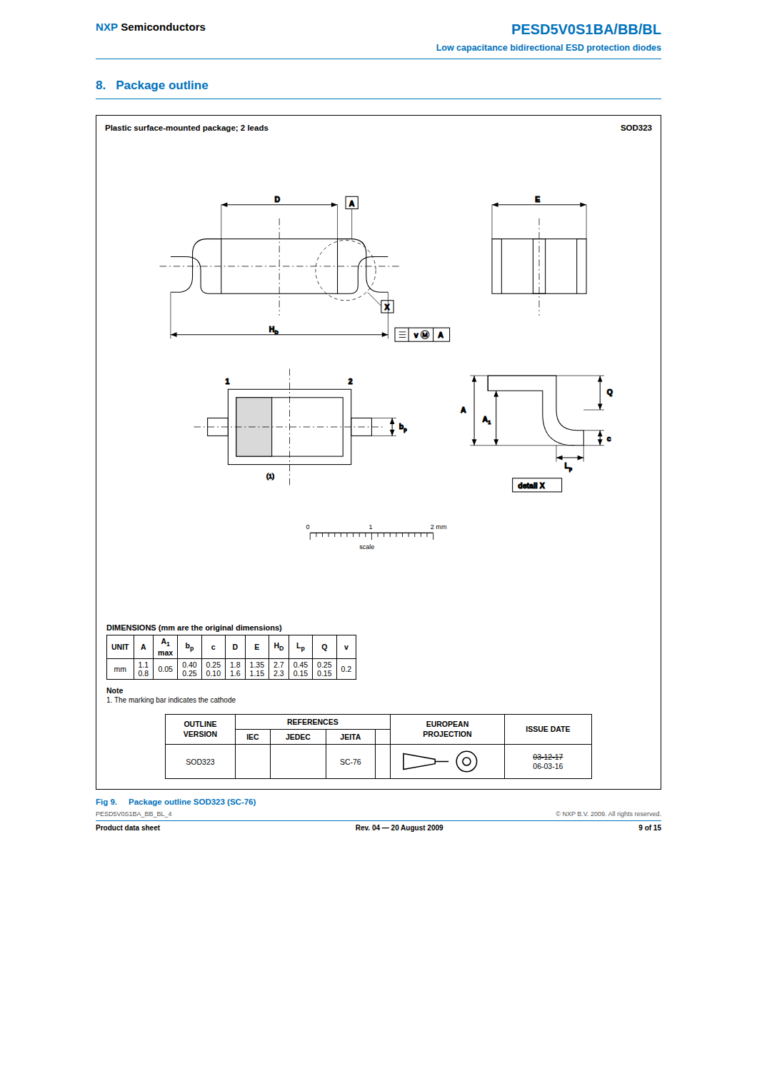NXP Semiconductors
PESD5V0S1BA/BB/BL
Low capacitance bidirectional ESD protection diodes
8. Package outline
Plastic surface-mounted package; 2 leads SOD323
D A X HD v M A E 1 2 (1) bp A A1 Q c Lp detail X 0 1 2 mm scale
DIMENSIONS (mm are the original dimensions)
| UNIT | A | A 1 max | b p | c | D | E | H D | L p | Q | v |
| --- | --- | --- | --- | --- | --- | --- | --- | --- | --- | --- |
| mm | 1.1 0.8 | 0.05 | 0.40 0.25 | 0.25 0.10 | 1.8 1.6 | 1.35 1.15 | 2.7 2.3 | 0.45 0.15 | 0.25 0.15 | 0.2 |
Note
1. The marking bar indicates the cathode
| OUTLINE VERSION | REFERENCES | EUROPEAN PROJECTION | ISSUE DATE |
| --- | --- | --- | --- |
| IEC | JEDEC | JEITA | |
| SOD323 | | | SC-76 | | | 03-12-17 06-03-16 |
Fig 9. Package outline SOD323 (SC-76)
PESD5V0S1BA_BB_BL_4 © NXP B.V. 2009. All rights reserved.
Product data sheet Rev. 04 — 20 August 2009 9 of 15